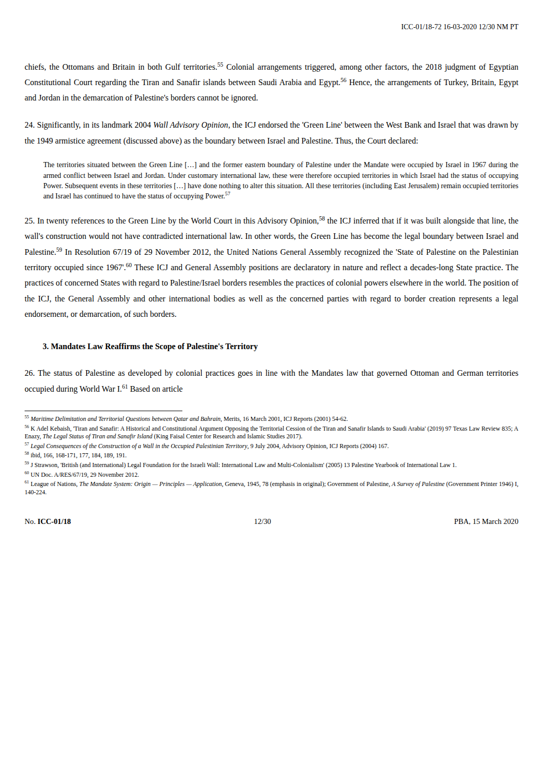ICC-01/18-72 16-03-2020 12/30 NM PT
chiefs, the Ottomans and Britain in both Gulf territories.55 Colonial arrangements triggered, among other factors, the 2018 judgment of Egyptian Constitutional Court regarding the Tiran and Sanafir islands between Saudi Arabia and Egypt.56 Hence, the arrangements of Turkey, Britain, Egypt and Jordan in the demarcation of Palestine's borders cannot be ignored.
24. Significantly, in its landmark 2004 Wall Advisory Opinion, the ICJ endorsed the 'Green Line' between the West Bank and Israel that was drawn by the 1949 armistice agreement (discussed above) as the boundary between Israel and Palestine. Thus, the Court declared:
The territories situated between the Green Line […] and the former eastern boundary of Palestine under the Mandate were occupied by Israel in 1967 during the armed conflict between Israel and Jordan. Under customary international law, these were therefore occupied territories in which Israel had the status of occupying Power. Subsequent events in these territories […] have done nothing to alter this situation. All these territories (including East Jerusalem) remain occupied territories and Israel has continued to have the status of occupying Power.57
25. In twenty references to the Green Line by the World Court in this Advisory Opinion,58 the ICJ inferred that if it was built alongside that line, the wall's construction would not have contradicted international law. In other words, the Green Line has become the legal boundary between Israel and Palestine.59 In Resolution 67/19 of 29 November 2012, the United Nations General Assembly recognized the 'State of Palestine on the Palestinian territory occupied since 1967'.60 These ICJ and General Assembly positions are declaratory in nature and reflect a decades-long State practice. The practices of concerned States with regard to Palestine/Israel borders resembles the practices of colonial powers elsewhere in the world. The position of the ICJ, the General Assembly and other international bodies as well as the concerned parties with regard to border creation represents a legal endorsement, or demarcation, of such borders.
3. Mandates Law Reaffirms the Scope of Palestine's Territory
26. The status of Palestine as developed by colonial practices goes in line with the Mandates law that governed Ottoman and German territories occupied during World War I.61 Based on article
55 Maritime Delimitation and Territorial Questions between Qatar and Bahrain, Merits, 16 March 2001, ICJ Reports (2001) 54-62.
56 K Adel Kebaish, 'Tiran and Sanafir: A Historical and Constitutional Argument Opposing the Territorial Cession of the Tiran and Sanafir Islands to Saudi Arabia' (2019) 97 Texas Law Review 835; A Enazy, The Legal Status of Tiran and Sanafir Island (King Faisal Center for Research and Islamic Studies 2017).
57 Legal Consequences of the Construction of a Wall in the Occupied Palestinian Territory, 9 July 2004, Advisory Opinion, ICJ Reports (2004) 167.
58 ibid, 166, 168-171, 177, 184, 189, 191.
59 J Strawson, 'British (and International) Legal Foundation for the Israeli Wall: International Law and Multi-Colonialism' (2005) 13 Palestine Yearbook of International Law 1.
60 UN Doc. A/RES/67/19, 29 November 2012.
61 League of Nations, The Mandate System: Origin — Principles — Application, Geneva, 1945, 78 (emphasis in original); Government of Palestine, A Survey of Palestine (Government Printer 1946) I, 140-224.
No. ICC-01/18
12/30
PBA, 15 March 2020